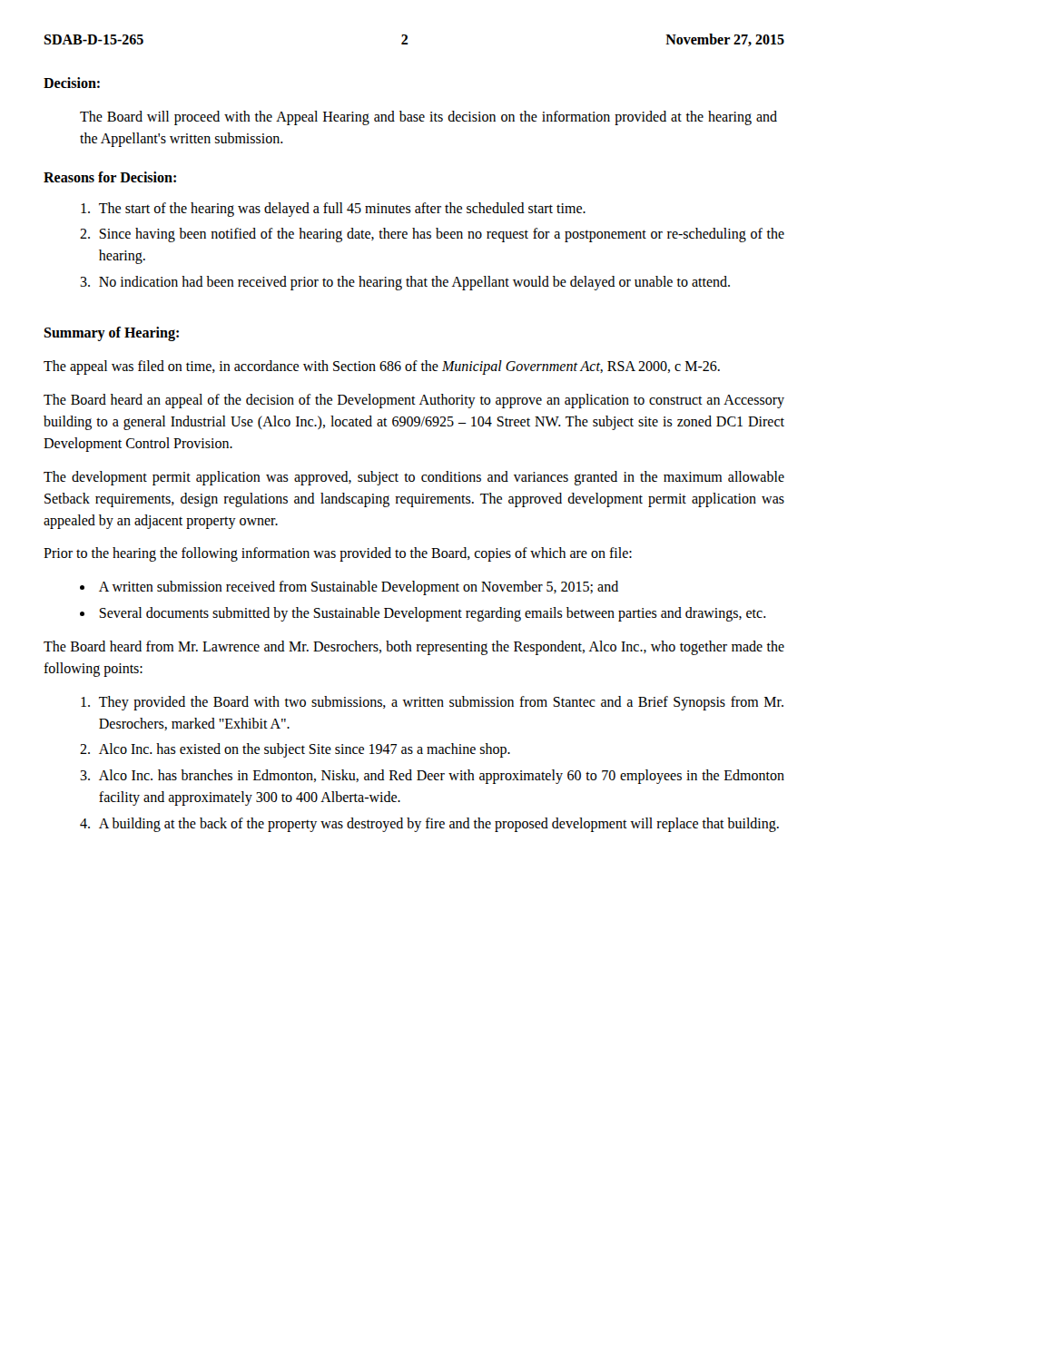SDAB-D-15-265 2 November 27, 2015
Decision:
The Board will proceed with the Appeal Hearing and base its decision on the information provided at the hearing and the Appellant's written submission.
Reasons for Decision:
The start of the hearing was delayed a full 45 minutes after the scheduled start time.
Since having been notified of the hearing date, there has been no request for a postponement or re-scheduling of the hearing.
No indication had been received prior to the hearing that the Appellant would be delayed or unable to attend.
Summary of Hearing:
The appeal was filed on time, in accordance with Section 686 of the Municipal Government Act, RSA 2000, c M-26.
The Board heard an appeal of the decision of the Development Authority to approve an application to construct an Accessory building to a general Industrial Use (Alco Inc.), located at 6909/6925 – 104 Street NW. The subject site is zoned DC1 Direct Development Control Provision.
The development permit application was approved, subject to conditions and variances granted in the maximum allowable Setback requirements, design regulations and landscaping requirements. The approved development permit application was appealed by an adjacent property owner.
Prior to the hearing the following information was provided to the Board, copies of which are on file:
A written submission received from Sustainable Development on November 5, 2015; and
Several documents submitted by the Sustainable Development regarding emails between parties and drawings, etc.
The Board heard from Mr. Lawrence and Mr. Desrochers, both representing the Respondent, Alco Inc., who together made the following points:
They provided the Board with two submissions, a written submission from Stantec and a Brief Synopsis from Mr. Desrochers, marked "Exhibit A".
Alco Inc. has existed on the subject Site since 1947 as a machine shop.
Alco Inc. has branches in Edmonton, Nisku, and Red Deer with approximately 60 to 70 employees in the Edmonton facility and approximately 300 to 400 Alberta-wide.
A building at the back of the property was destroyed by fire and the proposed development will replace that building.